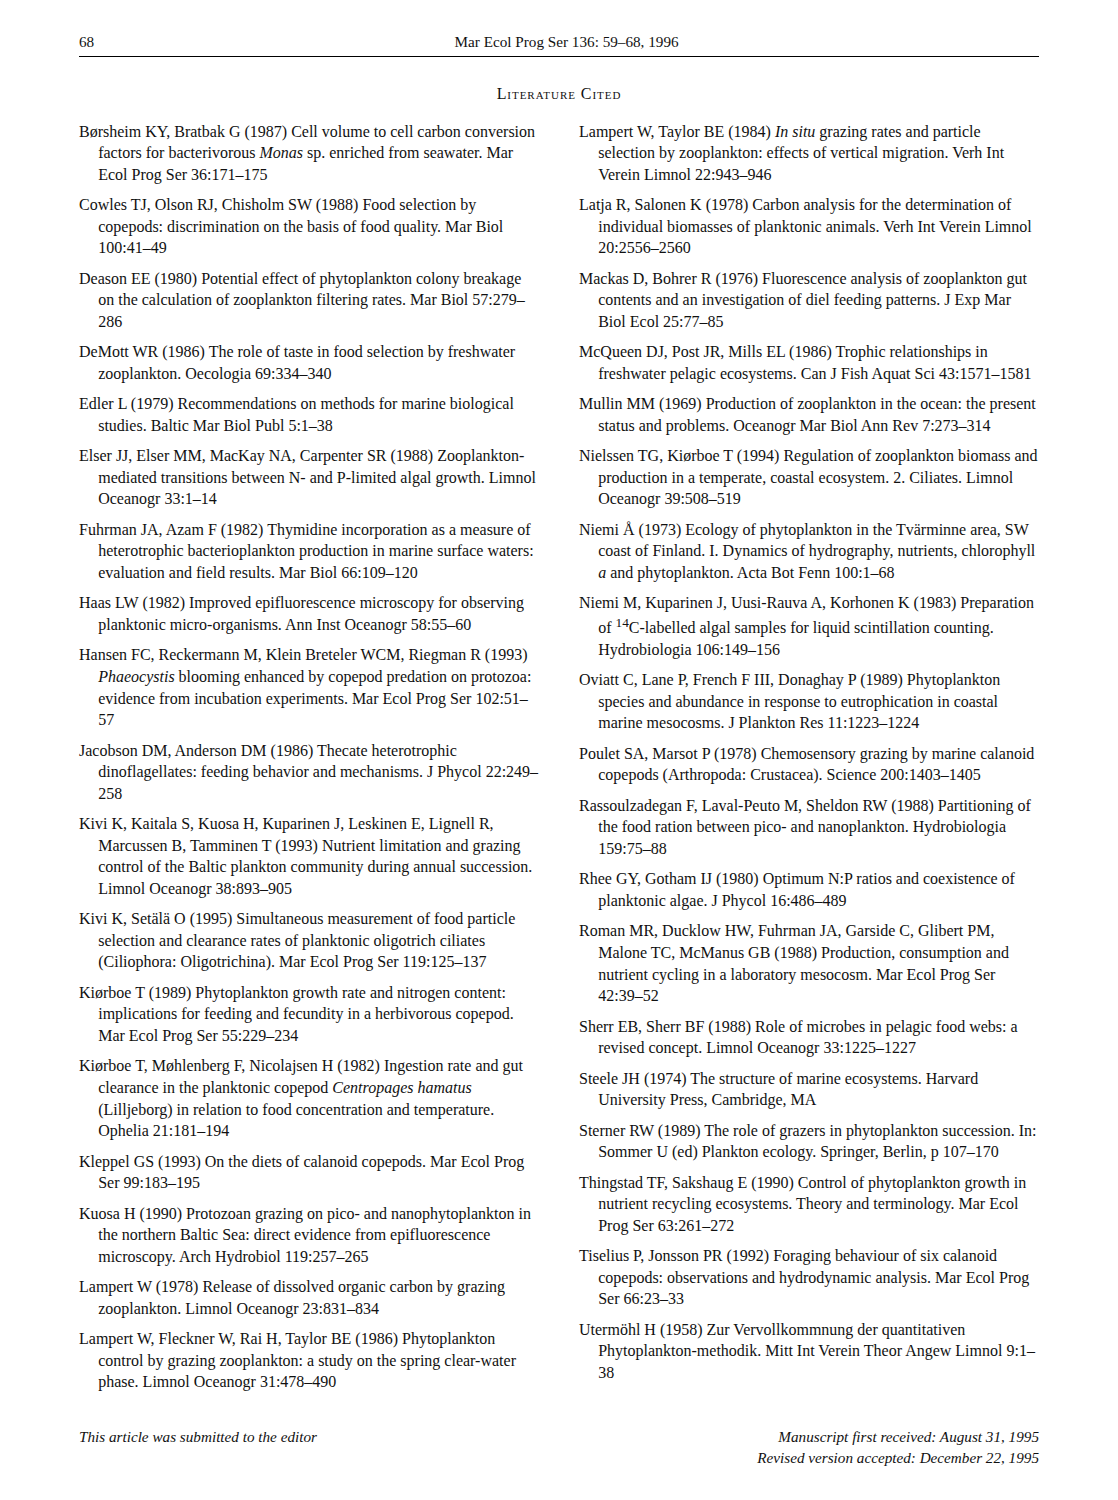68 Mar Ecol Prog Ser 136: 59–68, 1996
Literature Cited
Børsheim KY, Bratbak G (1987) Cell volume to cell carbon conversion factors for bacterivorous Monas sp. enriched from seawater. Mar Ecol Prog Ser 36:171–175
Cowles TJ, Olson RJ, Chisholm SW (1988) Food selection by copepods: discrimination on the basis of food quality. Mar Biol 100:41–49
Deason EE (1980) Potential effect of phytoplankton colony breakage on the calculation of zooplankton filtering rates. Mar Biol 57:279–286
DeMott WR (1986) The role of taste in food selection by freshwater zooplankton. Oecologia 69:334–340
Edler L (1979) Recommendations on methods for marine biological studies. Baltic Mar Biol Publ 5:1–38
Elser JJ, Elser MM, MacKay NA, Carpenter SR (1988) Zooplankton-mediated transitions between N- and P-limited algal growth. Limnol Oceanogr 33:1–14
Fuhrman JA, Azam F (1982) Thymidine incorporation as a measure of heterotrophic bacterioplankton production in marine surface waters: evaluation and field results. Mar Biol 66:109–120
Haas LW (1982) Improved epifluorescence microscopy for observing planktonic micro-organisms. Ann Inst Oceanogr 58:55–60
Hansen FC, Reckermann M, Klein Breteler WCM, Riegman R (1993) Phaeocystis blooming enhanced by copepod predation on protozoa: evidence from incubation experiments. Mar Ecol Prog Ser 102:51–57
Jacobson DM, Anderson DM (1986) Thecate heterotrophic dinoflagellates: feeding behavior and mechanisms. J Phycol 22:249–258
Kivi K, Kaitala S, Kuosa H, Kuparinen J, Leskinen E, Lignell R, Marcussen B, Tamminen T (1993) Nutrient limitation and grazing control of the Baltic plankton community during annual succession. Limnol Oceanogr 38:893–905
Kivi K, Setälä O (1995) Simultaneous measurement of food particle selection and clearance rates of planktonic oligotrich ciliates (Ciliophora: Oligotrichina). Mar Ecol Prog Ser 119:125–137
Kiørboe T (1989) Phytoplankton growth rate and nitrogen content: implications for feeding and fecundity in a herbivorous copepod. Mar Ecol Prog Ser 55:229–234
Kiørboe T, Møhlenberg F, Nicolajsen H (1982) Ingestion rate and gut clearance in the planktonic copepod Centropages hamatus (Lilljeborg) in relation to food concentration and temperature. Ophelia 21:181–194
Kleppel GS (1993) On the diets of calanoid copepods. Mar Ecol Prog Ser 99:183–195
Kuosa H (1990) Protozoan grazing on pico- and nanophytoplankton in the northern Baltic Sea: direct evidence from epifluorescence microscopy. Arch Hydrobiol 119:257–265
Lampert W (1978) Release of dissolved organic carbon by grazing zooplankton. Limnol Oceanogr 23:831–834
Lampert W, Fleckner W, Rai H, Taylor BE (1986) Phytoplankton control by grazing zooplankton: a study on the spring clear-water phase. Limnol Oceanogr 31:478–490
Lampert W, Taylor BE (1984) In situ grazing rates and particle selection by zooplankton: effects of vertical migration. Verh Int Verein Limnol 22:943–946
Latja R, Salonen K (1978) Carbon analysis for the determination of individual biomasses of planktonic animals. Verh Int Verein Limnol 20:2556–2560
Mackas D, Bohrer R (1976) Fluorescence analysis of zooplankton gut contents and an investigation of diel feeding patterns. J Exp Mar Biol Ecol 25:77–85
McQueen DJ, Post JR, Mills EL (1986) Trophic relationships in freshwater pelagic ecosystems. Can J Fish Aquat Sci 43:1571–1581
Mullin MM (1969) Production of zooplankton in the ocean: the present status and problems. Oceanogr Mar Biol Ann Rev 7:273–314
Nielssen TG, Kiørboe T (1994) Regulation of zooplankton biomass and production in a temperate, coastal ecosystem. 2. Ciliates. Limnol Oceanogr 39:508–519
Niemi Å (1973) Ecology of phytoplankton in the Tvärminne area, SW coast of Finland. I. Dynamics of hydrography, nutrients, chlorophyll a and phytoplankton. Acta Bot Fenn 100:1–68
Niemi M, Kuparinen J, Uusi-Rauva A, Korhonen K (1983) Preparation of 14C-labelled algal samples for liquid scintillation counting. Hydrobiologia 106:149–156
Oviatt C, Lane P, French F III, Donaghay P (1989) Phytoplankton species and abundance in response to eutrophication in coastal marine mesocosms. J Plankton Res 11:1223–1224
Poulet SA, Marsot P (1978) Chemosensory grazing by marine calanoid copepods (Arthropoda: Crustacea). Science 200:1403–1405
Rassoulzadegan F, Laval-Peuto M, Sheldon RW (1988) Partitioning of the food ration between pico- and nanoplankton. Hydrobiologia 159:75–88
Rhee GY, Gotham IJ (1980) Optimum N:P ratios and coexistence of planktonic algae. J Phycol 16:486–489
Roman MR, Ducklow HW, Fuhrman JA, Garside C, Glibert PM, Malone TC, McManus GB (1988) Production, consumption and nutrient cycling in a laboratory mesocosm. Mar Ecol Prog Ser 42:39–52
Sherr EB, Sherr BF (1988) Role of microbes in pelagic food webs: a revised concept. Limnol Oceanogr 33:1225–1227
Steele JH (1974) The structure of marine ecosystems. Harvard University Press, Cambridge, MA
Sterner RW (1989) The role of grazers in phytoplankton succession. In: Sommer U (ed) Plankton ecology. Springer, Berlin, p 107–170
Thingstad TF, Sakshaug E (1990) Control of phytoplankton growth in nutrient recycling ecosystems. Theory and terminology. Mar Ecol Prog Ser 63:261–272
Tiselius P, Jonsson PR (1992) Foraging behaviour of six calanoid copepods: observations and hydrodynamic analysis. Mar Ecol Prog Ser 66:23–33
Utermöhl H (1958) Zur Vervollkommnung der quantitativen Phytoplankton-methodik. Mitt Int Verein Theor Angew Limnol 9:1–38
This article was submitted to the editor
Manuscript first received: August 31, 1995
Revised version accepted: December 22, 1995